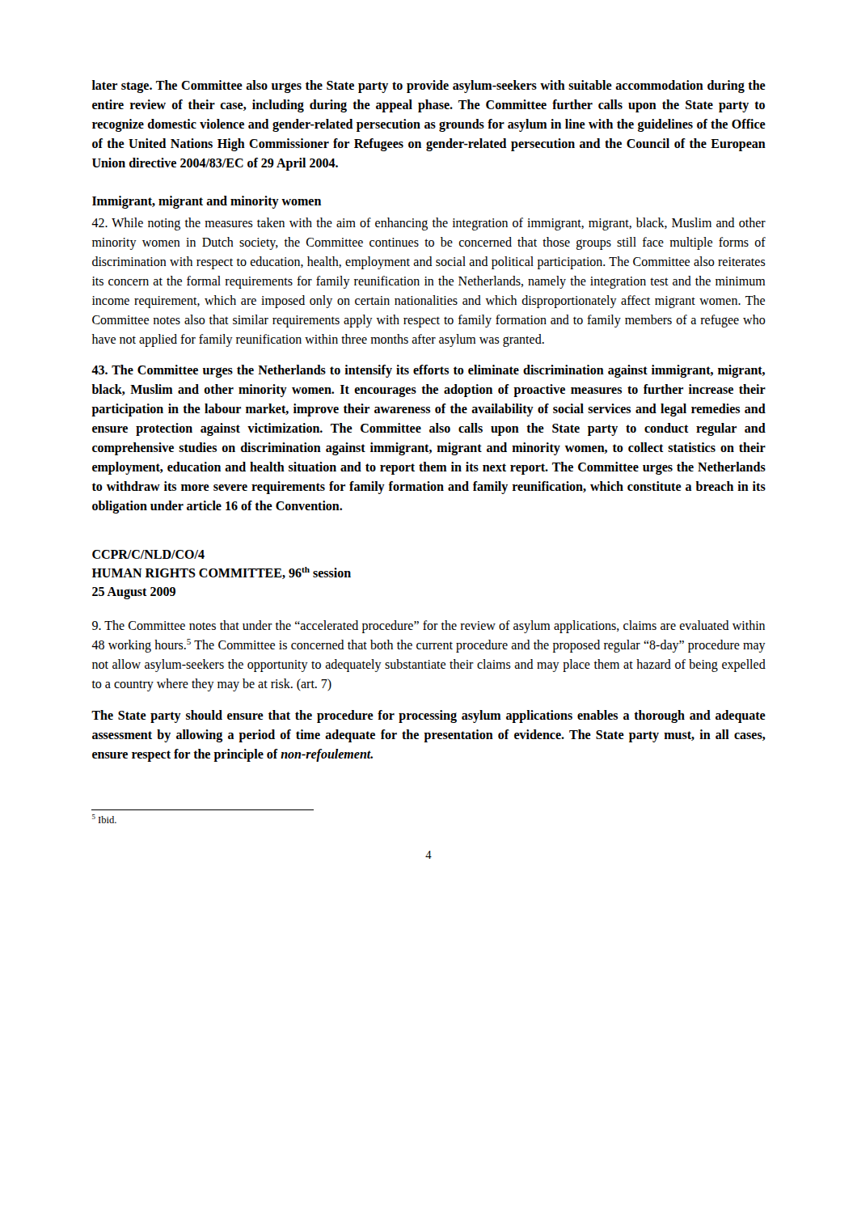later stage. The Committee also urges the State party to provide asylum-seekers with suitable accommodation during the entire review of their case, including during the appeal phase. The Committee further calls upon the State party to recognize domestic violence and gender-related persecution as grounds for asylum in line with the guidelines of the Office of the United Nations High Commissioner for Refugees on gender-related persecution and the Council of the European Union directive 2004/83/EC of 29 April 2004.
Immigrant, migrant and minority women
42. While noting the measures taken with the aim of enhancing the integration of immigrant, migrant, black, Muslim and other minority women in Dutch society, the Committee continues to be concerned that those groups still face multiple forms of discrimination with respect to education, health, employment and social and political participation. The Committee also reiterates its concern at the formal requirements for family reunification in the Netherlands, namely the integration test and the minimum income requirement, which are imposed only on certain nationalities and which disproportionately affect migrant women. The Committee notes also that similar requirements apply with respect to family formation and to family members of a refugee who have not applied for family reunification within three months after asylum was granted.
43. The Committee urges the Netherlands to intensify its efforts to eliminate discrimination against immigrant, migrant, black, Muslim and other minority women. It encourages the adoption of proactive measures to further increase their participation in the labour market, improve their awareness of the availability of social services and legal remedies and ensure protection against victimization. The Committee also calls upon the State party to conduct regular and comprehensive studies on discrimination against immigrant, migrant and minority women, to collect statistics on their employment, education and health situation and to report them in its next report. The Committee urges the Netherlands to withdraw its more severe requirements for family formation and family reunification, which constitute a breach in its obligation under article 16 of the Convention.
CCPR/C/NLD/CO/4 HUMAN RIGHTS COMMITTEE, 96th session 25 August 2009
9. The Committee notes that under the “accelerated procedure” for the review of asylum applications, claims are evaluated within 48 working hours.5 The Committee is concerned that both the current procedure and the proposed regular “8-day” procedure may not allow asylum-seekers the opportunity to adequately substantiate their claims and may place them at hazard of being expelled to a country where they may be at risk. (art. 7)
The State party should ensure that the procedure for processing asylum applications enables a thorough and adequate assessment by allowing a period of time adequate for the presentation of evidence. The State party must, in all cases, ensure respect for the principle of non-refoulement.
5 Ibid.
4